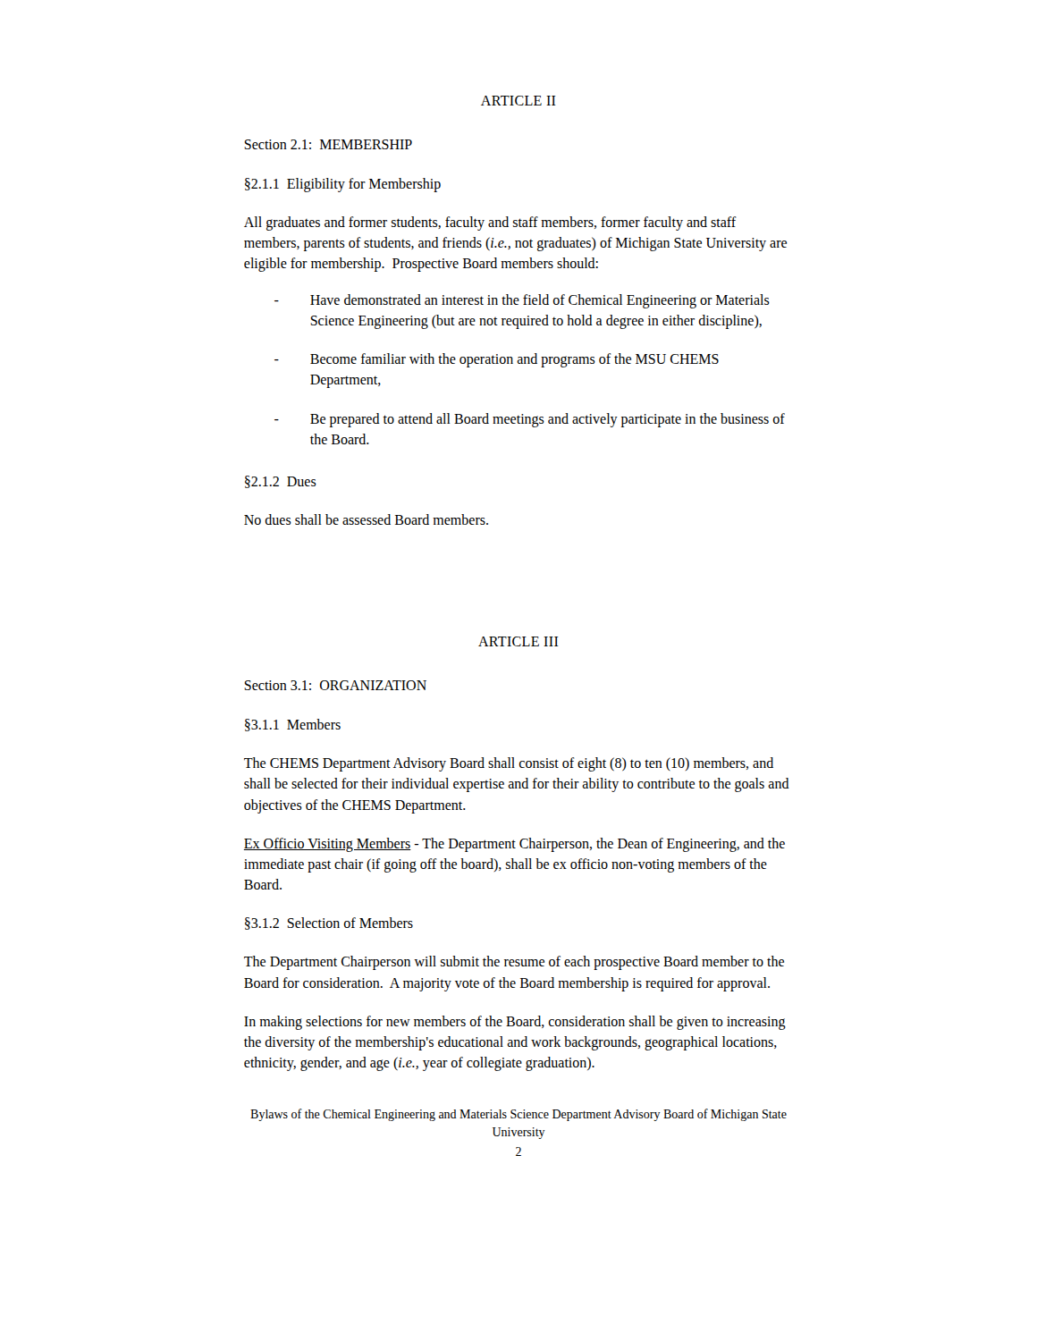ARTICLE II
Section 2.1: MEMBERSHIP
§2.1.1 Eligibility for Membership
All graduates and former students, faculty and staff members, former faculty and staff members, parents of students, and friends (i.e., not graduates) of Michigan State University are eligible for membership. Prospective Board members should:
Have demonstrated an interest in the field of Chemical Engineering or Materials Science Engineering (but are not required to hold a degree in either discipline),
Become familiar with the operation and programs of the MSU CHEMS Department,
Be prepared to attend all Board meetings and actively participate in the business of the Board.
§2.1.2 Dues
No dues shall be assessed Board members.
ARTICLE III
Section 3.1: ORGANIZATION
§3.1.1 Members
The CHEMS Department Advisory Board shall consist of eight (8) to ten (10) members, and shall be selected for their individual expertise and for their ability to contribute to the goals and objectives of the CHEMS Department.
Ex Officio Visiting Members - The Department Chairperson, the Dean of Engineering, and the immediate past chair (if going off the board), shall be ex officio non-voting members of the Board.
§3.1.2 Selection of Members
The Department Chairperson will submit the resume of each prospective Board member to the Board for consideration. A majority vote of the Board membership is required for approval.
In making selections for new members of the Board, consideration shall be given to increasing the diversity of the membership's educational and work backgrounds, geographical locations, ethnicity, gender, and age (i.e., year of collegiate graduation).
Bylaws of the Chemical Engineering and Materials Science Department Advisory Board of Michigan State University 2